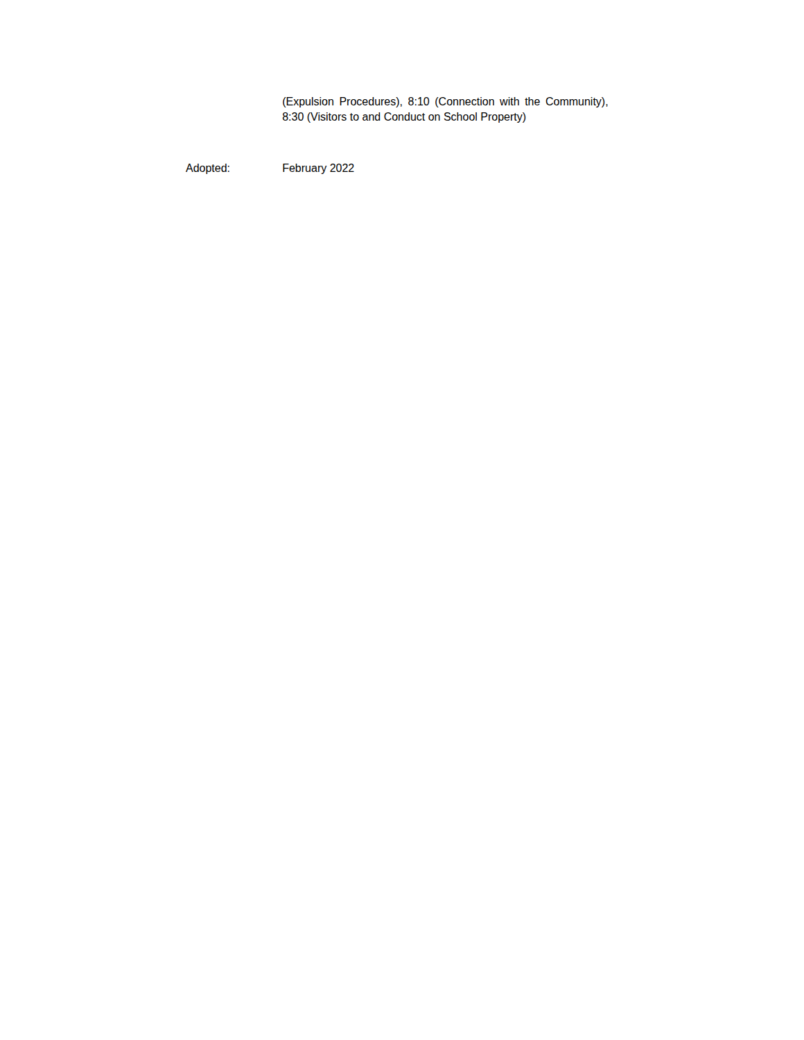(Expulsion Procedures), 8:10 (Connection with the Community), 8:30 (Visitors to and Conduct on School Property)
Adopted:
February 2022